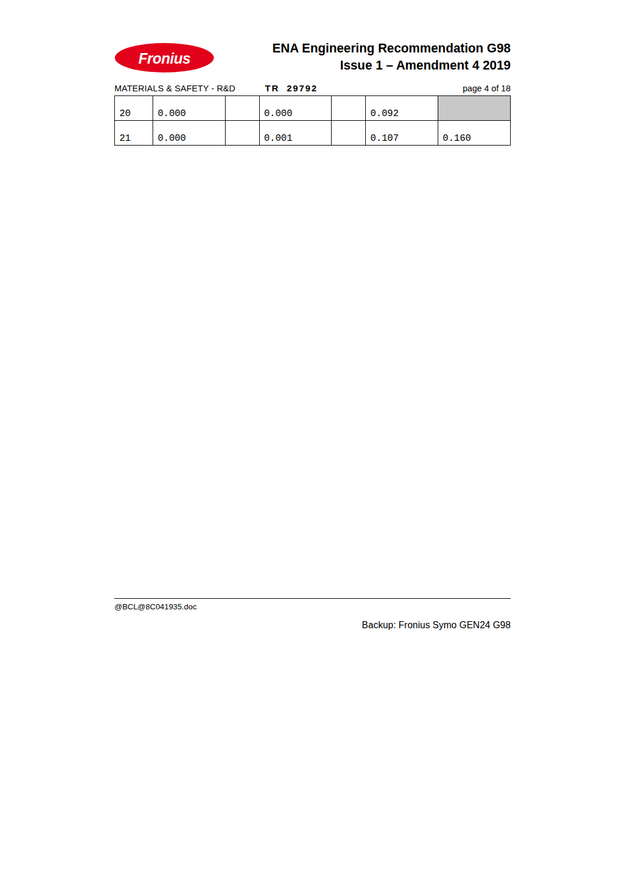Fronius
ENA Engineering Recommendation G98
Issue 1 – Amendment 4 2019
MATERIALS & SAFETY - R&D
TR 29792
page 4 of 18
| 20 | 0.000 | | 0.000 | | 0.092 | |
| 21 | 0.000 | | 0.001 | | 0.107 | 0.160 |
@BCL@8C041935.doc
Backup: Fronius Symo GEN24 G98